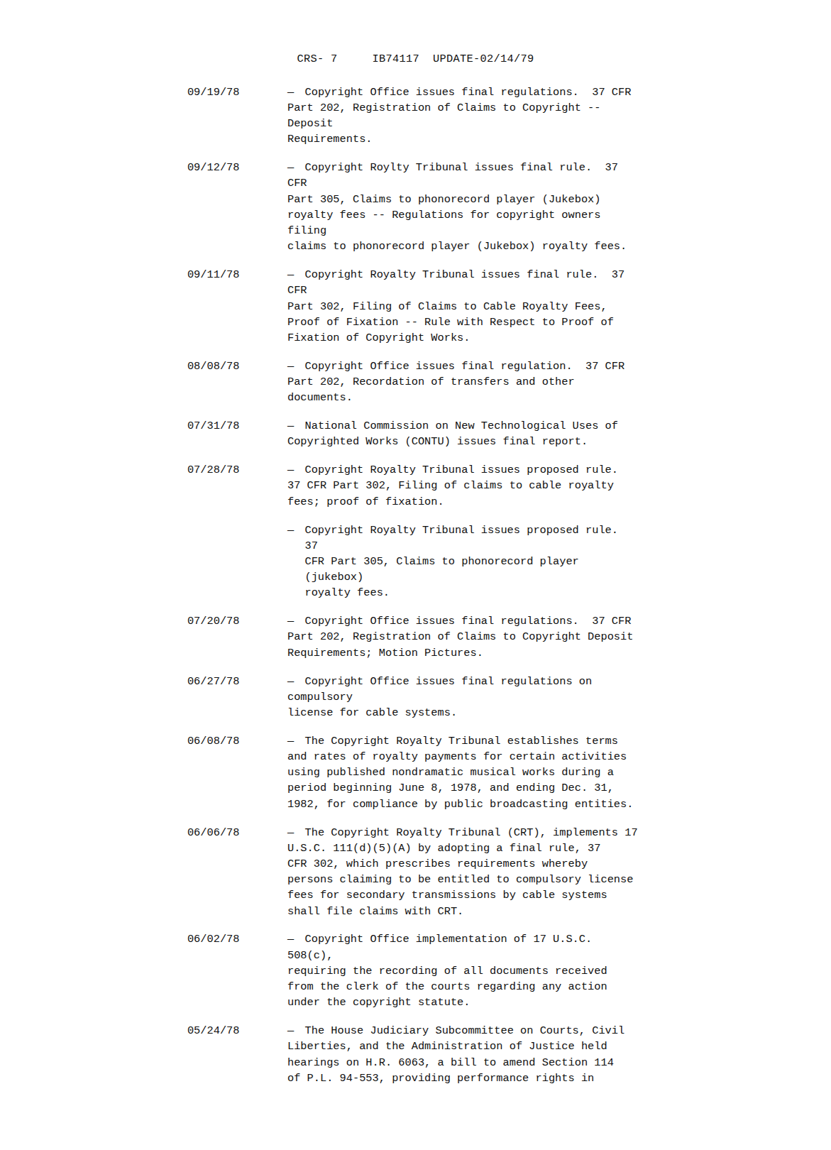CRS- 7 IB74117 UPDATE-02/14/79
09/19/78
—Copyright Office issues final regulations. 37 CFR
Part 202, Registration of Claims to Copyright -- Deposit
Requirements.
09/12/78
—Copyright Roylty Tribunal issues final rule. 37 CFR
Part 305, Claims to phonorecord player (Jukebox)
royalty fees -- Regulations for copyright owners filing
claims to phonorecord player (Jukebox) royalty fees.
09/11/78
—Copyright Royalty Tribunal issues final rule. 37 CFR
Part 302, Filing of Claims to Cable Royalty Fees,
Proof of Fixation -- Rule with Respect to Proof of
Fixation of Copyright Works.
08/08/78
—Copyright Office issues final regulation. 37 CFR
Part 202, Recordation of transfers and other
documents.
07/31/78
—National Commission on New Technological Uses of
Copyrighted Works (CONTU) issues final report.
07/28/78
—Copyright Royalty Tribunal issues proposed rule.
37 CFR Part 302, Filing of claims to cable royalty
fees; proof of fixation.
—
Copyright Royalty Tribunal issues proposed rule. 37
CFR Part 305, Claims to phonorecord player (jukebox)
royalty fees.
07/20/78
—Copyright Office issues final regulations. 37 CFR
Part 202, Registration of Claims to Copyright Deposit
Requirements; Motion Pictures.
06/27/78
—Copyright Office issues final regulations on compulsory
license for cable systems.
06/08/78
—The Copyright Royalty Tribunal establishes terms
and rates of royalty payments for certain activities
using published nondramatic musical works during a
period beginning June 8, 1978, and ending Dec. 31,
1982, for compliance by public broadcasting entities.
06/06/78
—The Copyright Royalty Tribunal (CRT), implements 17
U.S.C. 111(d)(5)(A) by adopting a final rule, 37
CFR 302, which prescribes requirements whereby
persons claiming to be entitled to compulsory license
fees for secondary transmissions by cable systems
shall file claims with CRT.
06/02/78
—Copyright Office implementation of 17 U.S.C. 508(c),
requiring the recording of all documents received
from the clerk of the courts regarding any action
under the copyright statute.
05/24/78
—The House Judiciary Subcommittee on Courts, Civil
Liberties, and the Administration of Justice held
hearings on H.R. 6063, a bill to amend Section 114
of P.L. 94-553, providing performance rights in